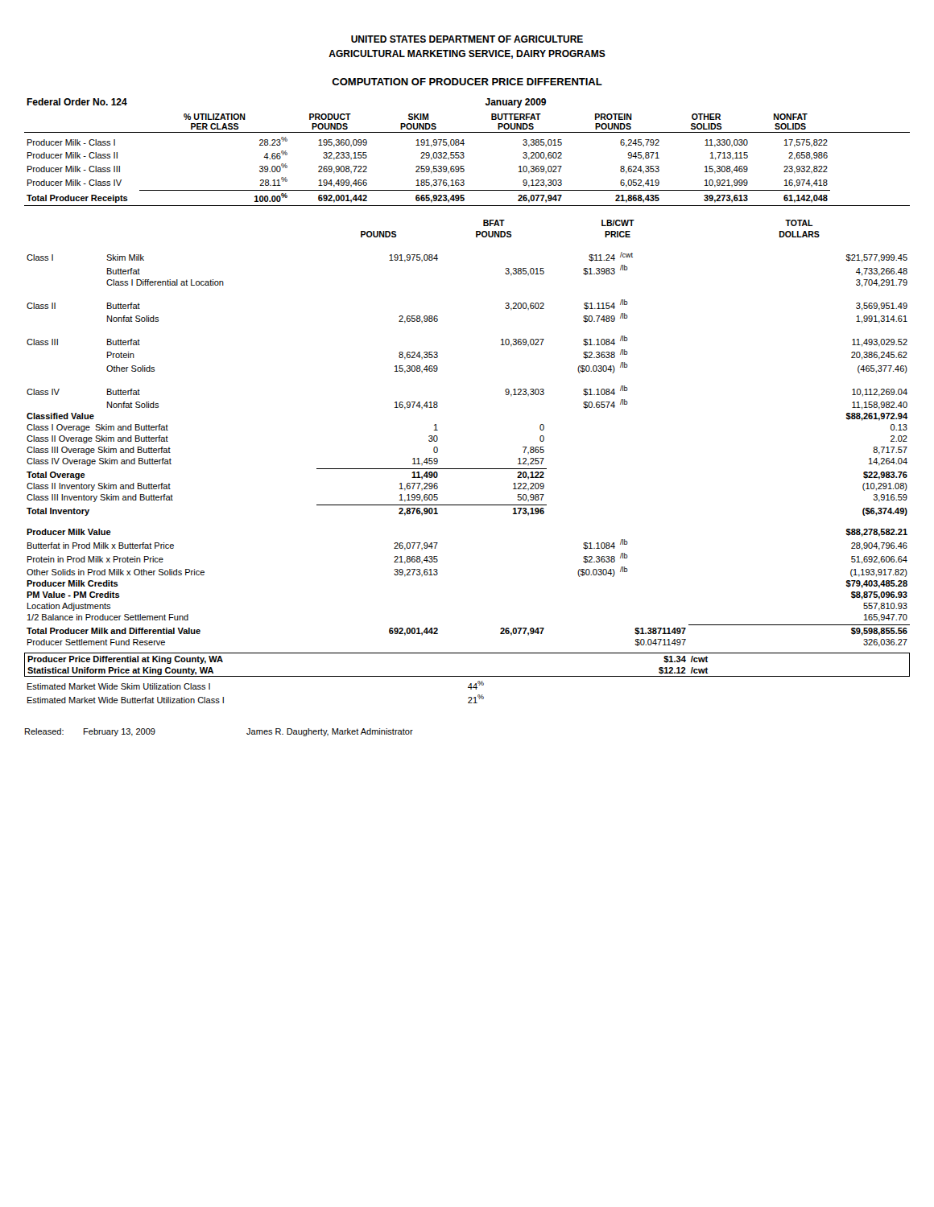UNITED STATES DEPARTMENT OF AGRICULTURE
AGRICULTURAL MARKETING SERVICE, DAIRY PROGRAMS
COMPUTATION OF PRODUCER PRICE DIFFERENTIAL
| Federal Order No. 124 | January 2009 | |
| | % UTILIZATION PER CLASS | PRODUCT POUNDS | SKIM POUNDS | BUTTERFAT POUNDS | PROTEIN POUNDS | OTHER SOLIDS | NONFAT SOLIDS | |
| Producer Milk - Class I | 28.23 % | 195,360,099 | 191,975,084 | 3,385,015 | 6,245,792 | 11,330,030 | 17,575,822 | |
| Producer Milk - Class II | 4.66 % | 32,233,155 | 29,032,553 | 3,200,602 | 945,871 | 1,713,115 | 2,658,986 | |
| Producer Milk - Class III | 39.00 % | 269,908,722 | 259,539,695 | 10,369,027 | 8,624,353 | 15,308,469 | 23,932,822 | |
| Producer Milk - Class IV | 28.11 % | 194,499,466 | 185,376,163 | 9,123,303 | 6,052,419 | 10,921,999 | 16,974,418 | |
| Total Producer Receipts | 100.00 % | 692,001,442 | 665,923,495 | 26,077,947 | 21,868,435 | 39,273,613 | 61,142,048 | |
| | | BFAT | LB/CWT | TOTAL |
| | POUNDS | POUNDS | PRICE | DOLLARS |
| Class I | Skim Milk | 191,975,084 | | $11.24 | /cwt | $21,577,999.45 |
| | Butterfat | | 3,385,015 | $1.3983 | /lb | 4,733,266.48 |
| | Class I Differential at Location | | | | | 3,704,291.79 |
| Class II | Butterfat | | 3,200,602 | $1.1154 | /lb | 3,569,951.49 |
| | Nonfat Solids | 2,658,986 | | $0.7489 | /lb | 1,991,314.61 |
| Class III | Butterfat | | 10,369,027 | $1.1084 | /lb | 11,493,029.52 |
| | Protein | 8,624,353 | | $2.3638 | /lb | 20,386,245.62 |
| | Other Solids | 15,308,469 | | ($0.0304) | /lb | (465,377.46) |
| Class IV | Butterfat | | 9,123,303 | $1.1084 | /lb | 10,112,269.04 |
| | Nonfat Solids | 16,974,418 | | $0.6574 | /lb | 11,158,982.40 |
| Classified Value | | | | | $88,261,972.94 |
| Class I Overage Skim and Butterfat | 1 | 0 | | | 0.13 |
| Class II Overage Skim and Butterfat | 30 | 0 | | | 2.02 |
| Class III Overage Skim and Butterfat | 0 | 7,865 | | | 8,717.57 |
| Class IV Overage Skim and Butterfat | 11,459 | 12,257 | | | 14,264.04 |
| Total Overage | 11,490 | 20,122 | | | $22,983.76 |
| Class II Inventory Skim and Butterfat | 1,677,296 | 122,209 | | | (10,291.08) |
| Class III Inventory Skim and Butterfat | 1,199,605 | 50,987 | | | 3,916.59 |
| Total Inventory | 2,876,901 | 173,196 | | | ($6,374.49) |
| Producer Milk Value | | | | | $88,278,582.21 |
| Butterfat in Prod Milk x Butterfat Price | 26,077,947 | | $1.1084 | /lb | 28,904,796.46 |
| Protein in Prod Milk x Protein Price | 21,868,435 | | $2.3638 | /lb | 51,692,606.64 |
| Other Solids in Prod Milk x Other Solids Price | 39,273,613 | | ($0.0304) | /lb | (1,193,917.82) |
| Producer Milk Credits | | | | | $79,403,485.28 |
| PM Value - PM Credits | | | | | $8,875,096.93 |
| Location Adjustments | | | | | 557,810.93 |
| 1/2 Balance in Producer Settlement Fund | | | | | 165,947.70 |
| Total Producer Milk and Differential Value | 692,001,442 | 26,077,947 | $1.38711497 | $9,598,855.56 |
| Producer Settlement Fund Reserve | | | $0.04711497 | 326,036.27 |
| Producer Price Differential at King County, WA | $1.34 | /cwt | |
| Statistical Uniform Price at King County, WA | $12.12 | /cwt | |
| Estimated Market Wide Skim Utilization Class I | 44 % | |
| Estimated Market Wide Butterfat Utilization Class I | 21 % | |
Released: February 13, 2009 James R. Daugherty, Market Administrator